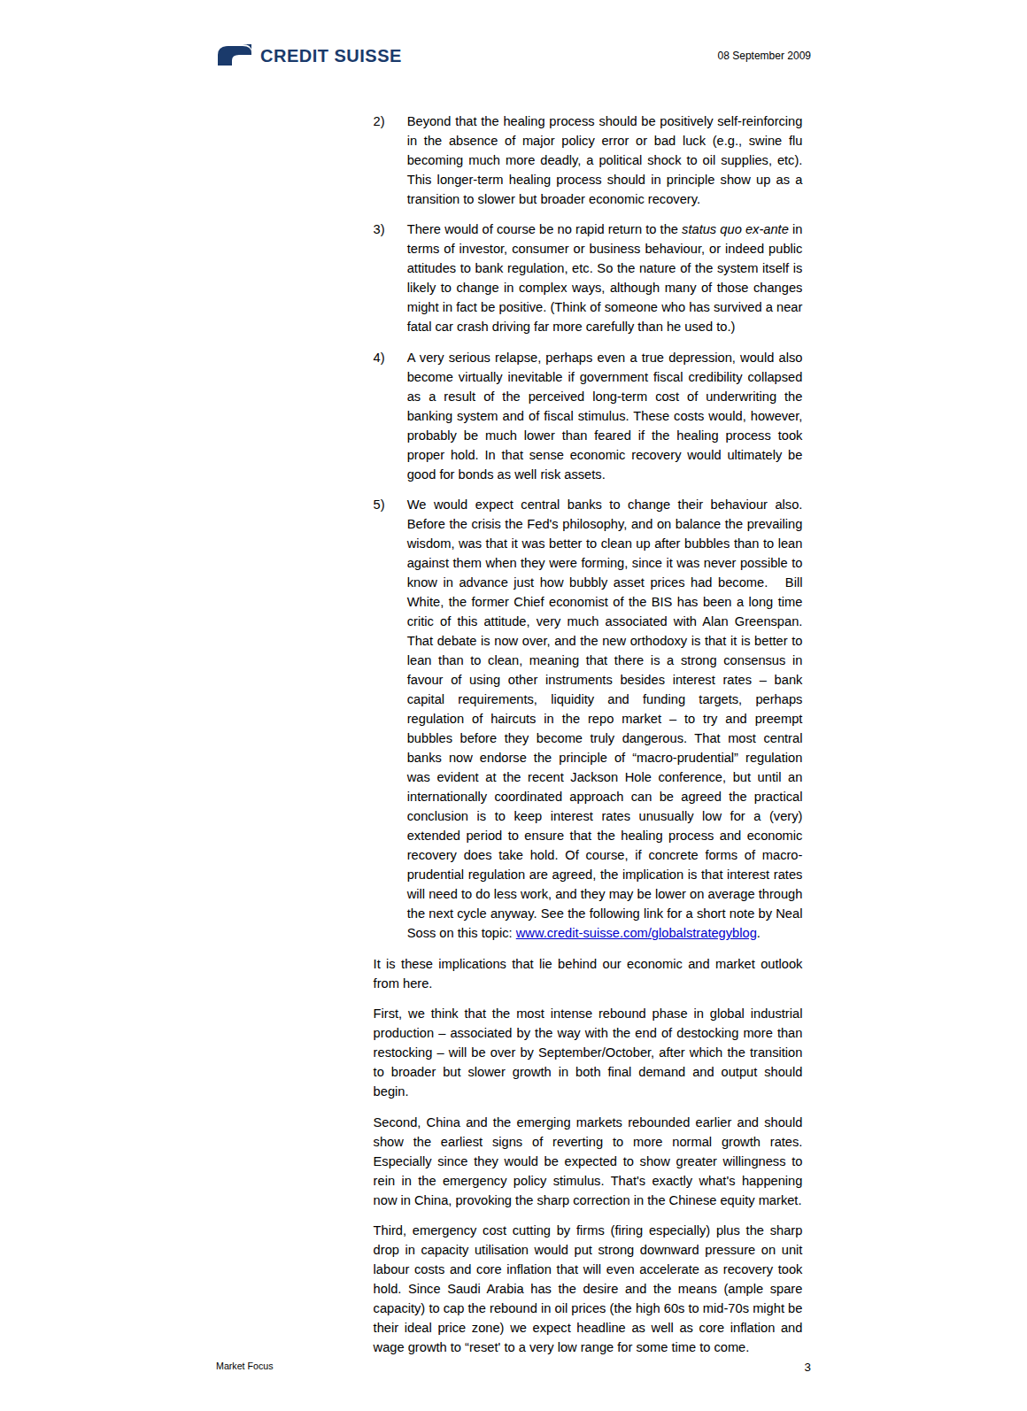CREDIT SUISSE
08 September 2009
2) Beyond that the healing process should be positively self-reinforcing in the absence of major policy error or bad luck (e.g., swine flu becoming much more deadly, a political shock to oil supplies, etc). This longer-term healing process should in principle show up as a transition to slower but broader economic recovery.
3) There would of course be no rapid return to the status quo ex-ante in terms of investor, consumer or business behaviour, or indeed public attitudes to bank regulation, etc. So the nature of the system itself is likely to change in complex ways, although many of those changes might in fact be positive. (Think of someone who has survived a near fatal car crash driving far more carefully than he used to.)
4) A very serious relapse, perhaps even a true depression, would also become virtually inevitable if government fiscal credibility collapsed as a result of the perceived long-term cost of underwriting the banking system and of fiscal stimulus. These costs would, however, probably be much lower than feared if the healing process took proper hold. In that sense economic recovery would ultimately be good for bonds as well risk assets.
5) We would expect central banks to change their behaviour also. Before the crisis the Fed's philosophy, and on balance the prevailing wisdom, was that it was better to clean up after bubbles than to lean against them when they were forming, since it was never possible to know in advance just how bubbly asset prices had become. Bill White, the former Chief economist of the BIS has been a long time critic of this attitude, very much associated with Alan Greenspan. That debate is now over, and the new orthodoxy is that it is better to lean than to clean, meaning that there is a strong consensus in favour of using other instruments besides interest rates – bank capital requirements, liquidity and funding targets, perhaps regulation of haircuts in the repo market – to try and preempt bubbles before they become truly dangerous. That most central banks now endorse the principle of “macro-prudential” regulation was evident at the recent Jackson Hole conference, but until an internationally coordinated approach can be agreed the practical conclusion is to keep interest rates unusually low for a (very) extended period to ensure that the healing process and economic recovery does take hold. Of course, if concrete forms of macro-prudential regulation are agreed, the implication is that interest rates will need to do less work, and they may be lower on average through the next cycle anyway. See the following link for a short note by Neal Soss on this topic: www.credit-suisse.com/globalstrategyblog.
It is these implications that lie behind our economic and market outlook from here.
First, we think that the most intense rebound phase in global industrial production – associated by the way with the end of destocking more than restocking – will be over by September/October, after which the transition to broader but slower growth in both final demand and output should begin.
Second, China and the emerging markets rebounded earlier and should show the earliest signs of reverting to more normal growth rates. Especially since they would be expected to show greater willingness to rein in the emergency policy stimulus. That's exactly what's happening now in China, provoking the sharp correction in the Chinese equity market.
Third, emergency cost cutting by firms (firing especially) plus the sharp drop in capacity utilisation would put strong downward pressure on unit labour costs and core inflation that will even accelerate as recovery took hold. Since Saudi Arabia has the desire and the means (ample spare capacity) to cap the rebound in oil prices (the high 60s to mid-70s might be their ideal price zone) we expect headline as well as core inflation and wage growth to “reset' to a very low range for some time to come.
Market Focus
3